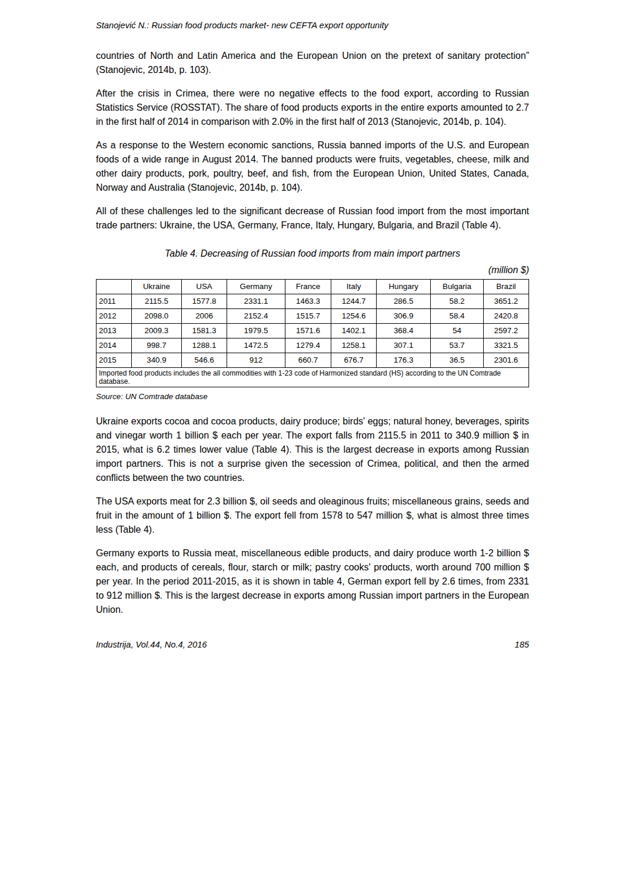Stanojević N.: Russian food products market- new CEFTA export opportunity
countries of North and Latin America and the European Union on the pretext of sanitary protection” (Stanojevic, 2014b, p. 103).
After the crisis in Crimea, there were no negative effects to the food export, according to Russian Statistics Service (ROSSTAT). The share of food products exports in the entire exports amounted to 2.7 in the first half of 2014 in comparison with 2.0% in the first half of 2013 (Stanojevic, 2014b, p. 104).
As a response to the Western economic sanctions, Russia banned imports of the U.S. and European foods of a wide range in August 2014. The banned products were fruits, vegetables, cheese, milk and other dairy products, pork, poultry, beef, and fish, from the European Union, United States, Canada, Norway and Australia (Stanojevic, 2014b, p. 104).
All of these challenges led to the significant decrease of Russian food import from the most important trade partners: Ukraine, the USA, Germany, France, Italy, Hungary, Bulgaria, and Brazil (Table 4).
Table 4. Decreasing of Russian food imports from main import partners
(million $)
| | Ukraine | USA | Germany | France | Italy | Hungary | Bulgaria | Brazil |
| --- | --- | --- | --- | --- | --- | --- | --- | --- |
| 2011 | 2115.5 | 1577.8 | 2331.1 | 1463.3 | 1244.7 | 286.5 | 58.2 | 3651.2 |
| 2012 | 2098.0 | 2006 | 2152.4 | 1515.7 | 1254.6 | 306.9 | 58.4 | 2420.8 |
| 2013 | 2009.3 | 1581.3 | 1979.5 | 1571.6 | 1402.1 | 368.4 | 54 | 2597.2 |
| 2014 | 998.7 | 1288.1 | 1472.5 | 1279.4 | 1258.1 | 307.1 | 53.7 | 3321.5 |
| 2015 | 340.9 | 546.6 | 912 | 660.7 | 676.7 | 176.3 | 36.5 | 2301.6 |
| Imported food products includes the all commodities with 1-23 code of Harmonized standard (HS) according to the UN Comtrade database. |
Source: UN Comtrade database
Ukraine exports cocoa and cocoa products, dairy produce; birds' eggs; natural honey, beverages, spirits and vinegar worth 1 billion $ each per year. The export falls from 2115.5 in 2011 to 340.9 million $ in 2015, what is 6.2 times lower value (Table 4). This is the largest decrease in exports among Russian import partners. This is not a surprise given the secession of Crimea, political, and then the armed conflicts between the two countries.
The USA exports meat for 2.3 billion $, oil seeds and oleaginous fruits; miscellaneous grains, seeds and fruit in the amount of 1 billion $. The export fell from 1578 to 547 million $, what is almost three times less (Table 4).
Germany exports to Russia meat, miscellaneous edible products, and dairy produce worth 1-2 billion $ each, and products of cereals, flour, starch or milk; pastry cooks' products, worth around 700 million $ per year. In the period 2011-2015, as it is shown in table 4, German export fell by 2.6 times, from 2331 to 912 million $. This is the largest decrease in exports among Russian import partners in the European Union.
Industrija, Vol.44, No.4, 2016 185